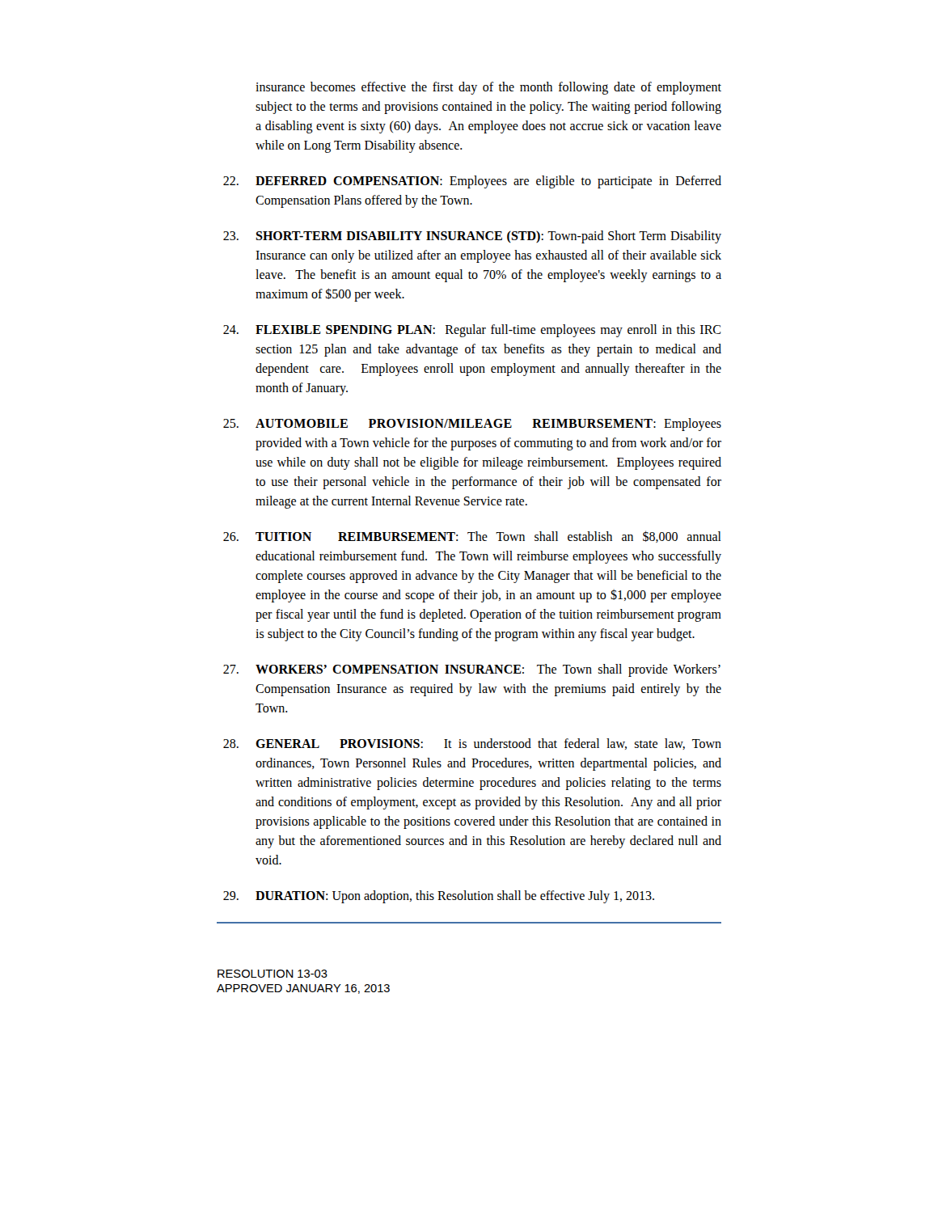insurance becomes effective the first day of the month following date of employment subject to the terms and provisions contained in the policy. The waiting period following a disabling event is sixty (60) days. An employee does not accrue sick or vacation leave while on Long Term Disability absence.
22. DEFERRED COMPENSATION: Employees are eligible to participate in Deferred Compensation Plans offered by the Town.
23. SHORT-TERM DISABILITY INSURANCE (STD): Town-paid Short Term Disability Insurance can only be utilized after an employee has exhausted all of their available sick leave. The benefit is an amount equal to 70% of the employee's weekly earnings to a maximum of $500 per week.
24. FLEXIBLE SPENDING PLAN: Regular full-time employees may enroll in this IRC section 125 plan and take advantage of tax benefits as they pertain to medical and dependent care. Employees enroll upon employment and annually thereafter in the month of January.
25. AUTOMOBILE PROVISION/MILEAGE REIMBURSEMENT: Employees provided with a Town vehicle for the purposes of commuting to and from work and/or for use while on duty shall not be eligible for mileage reimbursement. Employees required to use their personal vehicle in the performance of their job will be compensated for mileage at the current Internal Revenue Service rate.
26. TUITION REIMBURSEMENT: The Town shall establish an $8,000 annual educational reimbursement fund. The Town will reimburse employees who successfully complete courses approved in advance by the City Manager that will be beneficial to the employee in the course and scope of their job, in an amount up to $1,000 per employee per fiscal year until the fund is depleted. Operation of the tuition reimbursement program is subject to the City Council’s funding of the program within any fiscal year budget.
27. WORKERS’ COMPENSATION INSURANCE: The Town shall provide Workers’ Compensation Insurance as required by law with the premiums paid entirely by the Town.
28. GENERAL PROVISIONS: It is understood that federal law, state law, Town ordinances, Town Personnel Rules and Procedures, written departmental policies, and written administrative policies determine procedures and policies relating to the terms and conditions of employment, except as provided by this Resolution. Any and all prior provisions applicable to the positions covered under this Resolution that are contained in any but the aforementioned sources and in this Resolution are hereby declared null and void.
29. DURATION: Upon adoption, this Resolution shall be effective July 1, 2013.
RESOLUTION 13-03
APPROVED JANUARY 16, 2013